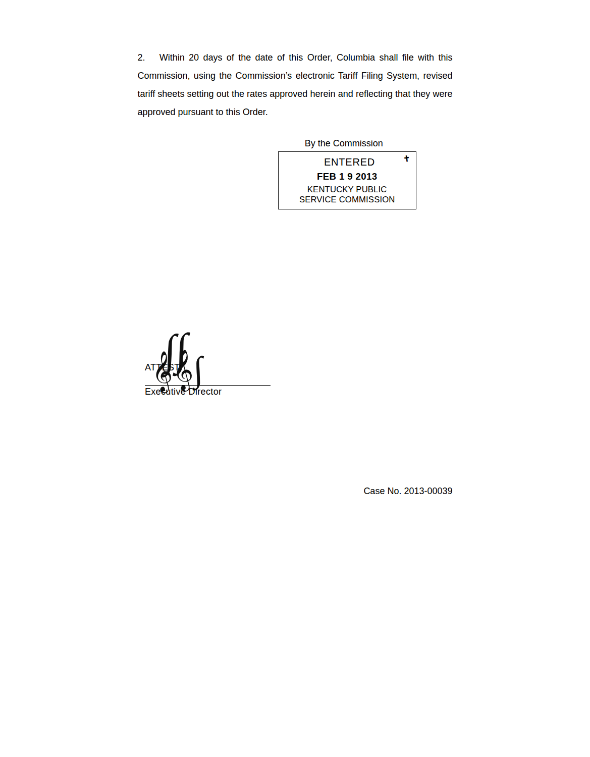2. Within 20 days of the date of this Order, Columbia shall file with this Commission, using the Commission’s electronic Tariff Filing System, revised tariff sheets setting out the rates approved herein and reflecting that they were approved pursuant to this Order.
By the Commission
✝
ENTERED
FEB 1 9 2013
KENTUCKY PUBLIC
SERVICE COMMISSION
∫∫ 𝄞𝄞∫ ATTEST: Executive Director
Case No. 2013-00039